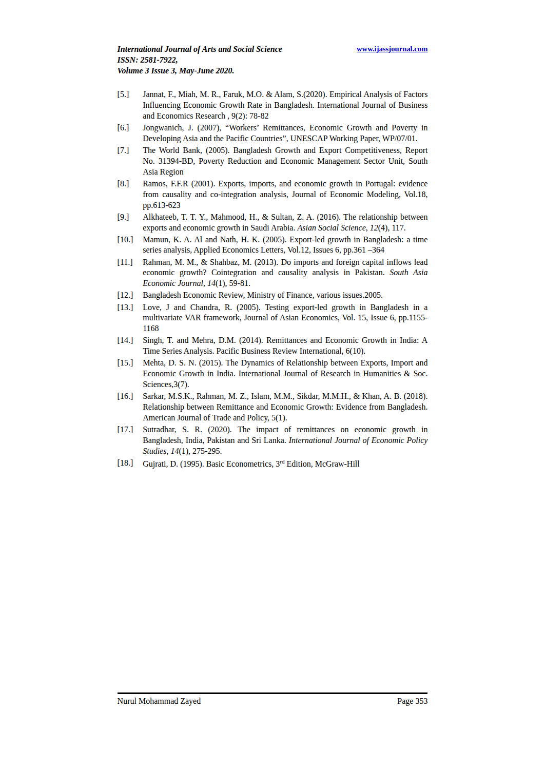International Journal of Arts and Social Science www.ijassjournal.com ISSN: 2581-7922, Volume 3 Issue 3, May-June 2020.
Jannat, F., Miah, M. R., Faruk, M.O. & Alam, S.(2020). Empirical Analysis of Factors Influencing Economic Growth Rate in Bangladesh. International Journal of Business and Economics Research , 9(2): 78-82
Jongwanich, J. (2007), “Workers’ Remittances, Economic Growth and Poverty in Developing Asia and the Pacific Countries”, UNESCAP Working Paper, WP/07/01.
The World Bank, (2005). Bangladesh Growth and Export Competitiveness, Report No. 31394-BD, Poverty Reduction and Economic Management Sector Unit, South Asia Region
Ramos, F.F.R (2001). Exports, imports, and economic growth in Portugal: evidence from causality and co-integration analysis, Journal of Economic Modeling, Vol.18, pp.613-623
Alkhateeb, T. T. Y., Mahmood, H., & Sultan, Z. A. (2016). The relationship between exports and economic growth in Saudi Arabia. Asian Social Science, 12(4), 117.
Mamun, K. A. Al and Nath, H. K. (2005). Export-led growth in Bangladesh: a time series analysis, Applied Economics Letters, Vol.12, Issues 6, pp.361 –364
Rahman, M. M., & Shahbaz, M. (2013). Do imports and foreign capital inflows lead economic growth? Cointegration and causality analysis in Pakistan. South Asia Economic Journal, 14(1), 59-81.
Bangladesh Economic Review, Ministry of Finance, various issues.2005.
Love, J and Chandra, R. (2005). Testing export-led growth in Bangladesh in a multivariate VAR framework, Journal of Asian Economics, Vol. 15, Issue 6, pp.1155-1168
Singh, T. and Mehra, D.M. (2014). Remittances and Economic Growth in India: A Time Series Analysis. Pacific Business Review International, 6(10).
Mehta, D. S. N. (2015). The Dynamics of Relationship between Exports, Import and Economic Growth in India. International Journal of Research in Humanities & Soc. Sciences,3(7).
Sarkar, M.S.K., Rahman, M. Z., Islam, M.M., Sikdar, M.M.H., & Khan, A. B. (2018). Relationship between Remittance and Economic Growth: Evidence from Bangladesh. American Journal of Trade and Policy, 5(1).
Sutradhar, S. R. (2020). The impact of remittances on economic growth in Bangladesh, India, Pakistan and Sri Lanka. International Journal of Economic Policy Studies, 14(1), 275-295.
Gujrati, D. (1995). Basic Econometrics, 3rd Edition, McGraw-Hill
Nurul Mohammad Zayed Page 353